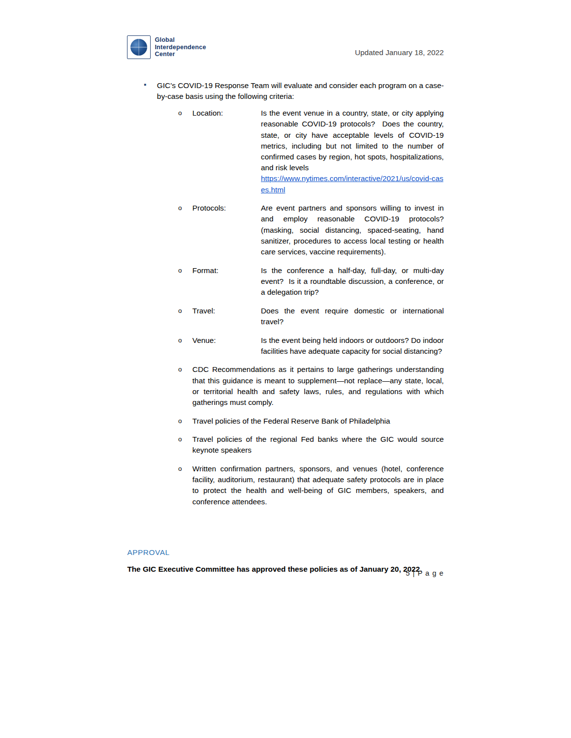Global
Interdependence
Center
Updated January 18, 2022
GIC’s COVID-19 Response Team will evaluate and consider each program on a case-by-case basis using the following criteria:
Location:
Is the event venue in a country, state, or city applying reasonable COVID-19 protocols? Does the country, state, or city have acceptable levels of COVID-19 metrics, including but not limited to the number of confirmed cases by region, hot spots, hospitalizations, and risk levels
https://www.nytimes.com/interactive/2021/us/covid-cases.html
Protocols:
Are event partners and sponsors willing to invest in and employ reasonable COVID-19 protocols? (masking, social distancing, spaced-seating, hand sanitizer, procedures to access local testing or health care services, vaccine requirements).
Format:
Is the conference a half-day, full-day, or multi-day event? Is it a roundtable discussion, a conference, or a delegation trip?
Travel:
Does the event require domestic or international travel?
Venue:
Is the event being held indoors or outdoors? Do indoor facilities have adequate capacity for social distancing?
CDC Recommendations as it pertains to large gatherings understanding that this guidance is meant to supplement—not replace—any state, local, or territorial health and safety laws, rules, and regulations with which gatherings must comply.
Travel policies of the Federal Reserve Bank of Philadelphia
Travel policies of the regional Fed banks where the GIC would source keynote speakers
Written confirmation partners, sponsors, and venues (hotel, conference facility, auditorium, restaurant) that adequate safety protocols are in place to protect the health and well-being of GIC members, speakers, and conference attendees.
APPROVAL
The GIC Executive Committee has approved these policies as of January 20, 2022.
5 | P a g e